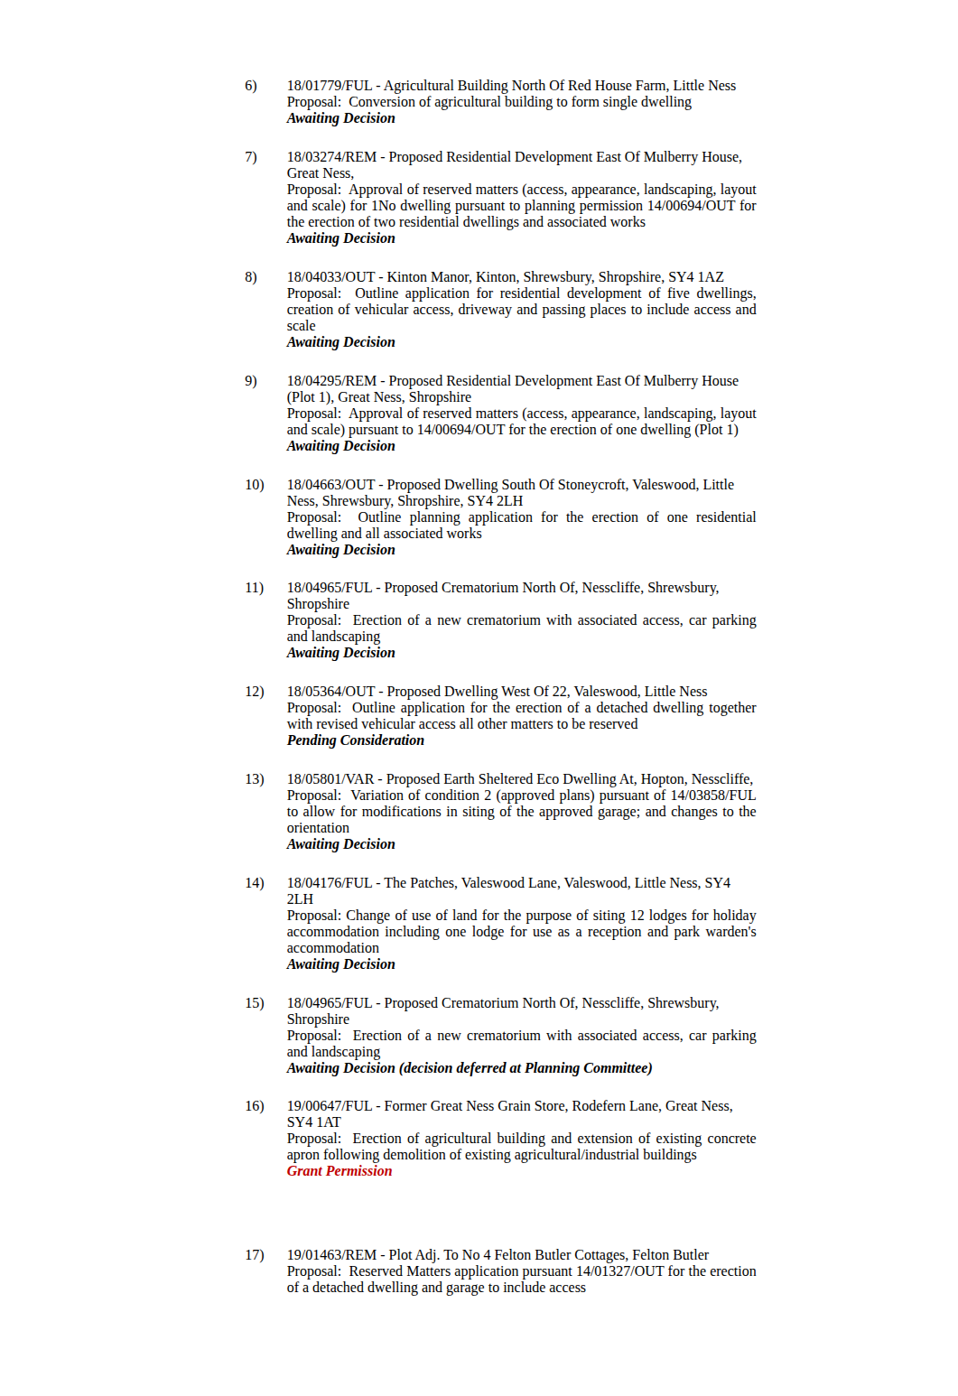6)
18/01779/FUL - Agricultural Building North Of Red House Farm, Little Ness
Proposal: Conversion of agricultural building to form single dwelling
Awaiting Decision
7)
18/03274/REM - Proposed Residential Development East Of Mulberry House, Great Ness,
Proposal: Approval of reserved matters (access, appearance, landscaping, layout and scale) for 1No dwelling pursuant to planning permission 14/00694/OUT for the erection of two residential dwellings and associated works
Awaiting Decision
8)
18/04033/OUT - Kinton Manor, Kinton, Shrewsbury, Shropshire, SY4 1AZ
Proposal: Outline application for residential development of five dwellings, creation of vehicular access, driveway and passing places to include access and scale
Awaiting Decision
9)
18/04295/REM - Proposed Residential Development East Of Mulberry House (Plot 1), Great Ness, Shropshire
Proposal: Approval of reserved matters (access, appearance, landscaping, layout and scale) pursuant to 14/00694/OUT for the erection of one dwelling (Plot 1)
Awaiting Decision
10)
18/04663/OUT - Proposed Dwelling South Of Stoneycroft, Valeswood, Little Ness, Shrewsbury, Shropshire, SY4 2LH
Proposal: Outline planning application for the erection of one residential dwelling and all associated works
Awaiting Decision
11)
18/04965/FUL - Proposed Crematorium North Of, Nesscliffe, Shrewsbury, Shropshire
Proposal: Erection of a new crematorium with associated access, car parking and landscaping
Awaiting Decision
12)
18/05364/OUT - Proposed Dwelling West Of 22, Valeswood, Little Ness
Proposal: Outline application for the erection of a detached dwelling together with revised vehicular access all other matters to be reserved
Pending Consideration
13)
18/05801/VAR - Proposed Earth Sheltered Eco Dwelling At, Hopton, Nesscliffe,
Proposal: Variation of condition 2 (approved plans) pursuant of 14/03858/FUL to allow for modifications in siting of the approved garage; and changes to the orientation
Awaiting Decision
14)
18/04176/FUL - The Patches, Valeswood Lane, Valeswood, Little Ness, SY4 2LH
Proposal: Change of use of land for the purpose of siting 12 lodges for holiday accommodation including one lodge for use as a reception and park warden's accommodation
Awaiting Decision
15)
18/04965/FUL - Proposed Crematorium North Of, Nesscliffe, Shrewsbury, Shropshire
Proposal: Erection of a new crematorium with associated access, car parking and landscaping
Awaiting Decision (decision deferred at Planning Committee)
16)
19/00647/FUL - Former Great Ness Grain Store, Rodefern Lane, Great Ness, SY4 1AT
Proposal: Erection of agricultural building and extension of existing concrete apron following demolition of existing agricultural/industrial buildings
Grant Permission
17)
19/01463/REM - Plot Adj. To No 4 Felton Butler Cottages, Felton Butler
Proposal: Reserved Matters application pursuant 14/01327/OUT for the erection of a detached dwelling and garage to include access